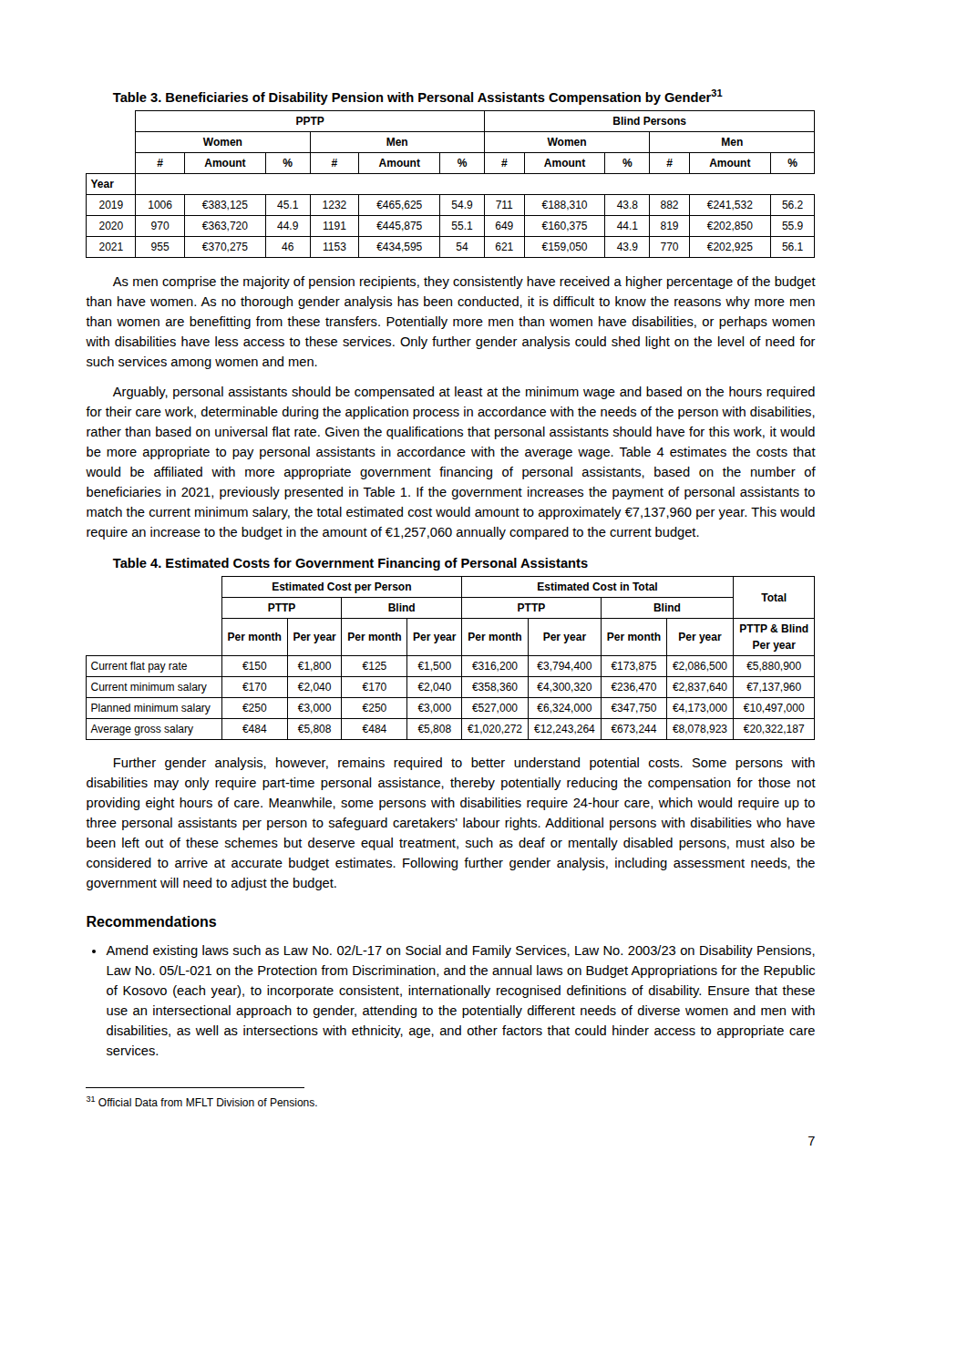Table 3. Beneficiaries of Disability Pension with Personal Assistants Compensation by Gender31
| | PPTP | Blind Persons |
| --- | --- | --- |
| Women | Men | Women | Men |
| # | Amount | % | # | Amount | % | # | Amount | % | # | Amount | % |
| Year | |
| 2019 | 1006 | €383,125 | 45.1 | 1232 | €465,625 | 54.9 | 711 | €188,310 | 43.8 | 882 | €241,532 | 56.2 |
| 2020 | 970 | €363,720 | 44.9 | 1191 | €445,875 | 55.1 | 649 | €160,375 | 44.1 | 819 | €202,850 | 55.9 |
| 2021 | 955 | €370,275 | 46 | 1153 | €434,595 | 54 | 621 | €159,050 | 43.9 | 770 | €202,925 | 56.1 |
As men comprise the majority of pension recipients, they consistently have received a higher percentage of the budget than have women. As no thorough gender analysis has been conducted, it is difficult to know the reasons why more men than women are benefitting from these transfers. Potentially more men than women have disabilities, or perhaps women with disabilities have less access to these services. Only further gender analysis could shed light on the level of need for such services among women and men.
Arguably, personal assistants should be compensated at least at the minimum wage and based on the hours required for their care work, determinable during the application process in accordance with the needs of the person with disabilities, rather than based on universal flat rate. Given the qualifications that personal assistants should have for this work, it would be more appropriate to pay personal assistants in accordance with the average wage. Table 4 estimates the costs that would be affiliated with more appropriate government financing of personal assistants, based on the number of beneficiaries in 2021, previously presented in Table 1. If the government increases the payment of personal assistants to match the current minimum salary, the total estimated cost would amount to approximately €7,137,960 per year. This would require an increase to the budget in the amount of €1,257,060 annually compared to the current budget.
Table 4. Estimated Costs for Government Financing of Personal Assistants
| | Estimated Cost per Person | Estimated Cost in Total | Total |
| --- | --- | --- | --- |
| PTTP | Blind | PTTP | Blind |
| Per month | Per year | Per month | Per year | Per month | Per year | Per month | Per year | PTTP & Blind Per year |
| Current flat pay rate | €150 | €1,800 | €125 | €1,500 | €316,200 | €3,794,400 | €173,875 | €2,086,500 | €5,880,900 |
| Current minimum salary | €170 | €2,040 | €170 | €2,040 | €358,360 | €4,300,320 | €236,470 | €2,837,640 | €7,137,960 |
| Planned minimum salary | €250 | €3,000 | €250 | €3,000 | €527,000 | €6,324,000 | €347,750 | €4,173,000 | €10,497,000 |
| Average gross salary | €484 | €5,808 | €484 | €5,808 | €1,020,272 | €12,243,264 | €673,244 | €8,078,923 | €20,322,187 |
Further gender analysis, however, remains required to better understand potential costs. Some persons with disabilities may only require part-time personal assistance, thereby potentially reducing the compensation for those not providing eight hours of care. Meanwhile, some persons with disabilities require 24-hour care, which would require up to three personal assistants per person to safeguard caretakers' labour rights. Additional persons with disabilities who have been left out of these schemes but deserve equal treatment, such as deaf or mentally disabled persons, must also be considered to arrive at accurate budget estimates. Following further gender analysis, including assessment needs, the government will need to adjust the budget.
Recommendations
Amend existing laws such as Law No. 02/L-17 on Social and Family Services, Law No. 2003/23 on Disability Pensions, Law No. 05/L-021 on the Protection from Discrimination, and the annual laws on Budget Appropriations for the Republic of Kosovo (each year), to incorporate consistent, internationally recognised definitions of disability. Ensure that these use an intersectional approach to gender, attending to the potentially different needs of diverse women and men with disabilities, as well as intersections with ethnicity, age, and other factors that could hinder access to appropriate care services.
31 Official Data from MFLT Division of Pensions.
7